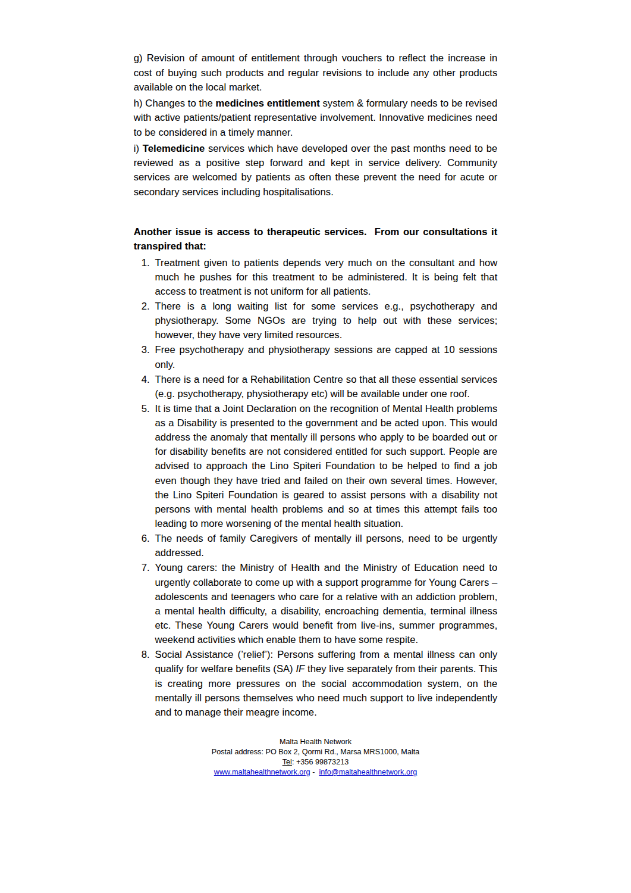g) Revision of amount of entitlement through vouchers to reflect the increase in cost of buying such products and regular revisions to include any other products available on the local market.
h) Changes to the medicines entitlement system & formulary needs to be revised with active patients/patient representative involvement. Innovative medicines need to be considered in a timely manner.
i) Telemedicine services which have developed over the past months need to be reviewed as a positive step forward and kept in service delivery. Community services are welcomed by patients as often these prevent the need for acute or secondary services including hospitalisations.
Another issue is access to therapeutic services. From our consultations it transpired that:
Treatment given to patients depends very much on the consultant and how much he pushes for this treatment to be administered. It is being felt that access to treatment is not uniform for all patients.
There is a long waiting list for some services e.g., psychotherapy and physiotherapy. Some NGOs are trying to help out with these services; however, they have very limited resources.
Free psychotherapy and physiotherapy sessions are capped at 10 sessions only.
There is a need for a Rehabilitation Centre so that all these essential services (e.g. psychotherapy, physiotherapy etc) will be available under one roof.
It is time that a Joint Declaration on the recognition of Mental Health problems as a Disability is presented to the government and be acted upon. This would address the anomaly that mentally ill persons who apply to be boarded out or for disability benefits are not considered entitled for such support. People are advised to approach the Lino Spiteri Foundation to be helped to find a job even though they have tried and failed on their own several times. However, the Lino Spiteri Foundation is geared to assist persons with a disability not persons with mental health problems and so at times this attempt fails too leading to more worsening of the mental health situation.
The needs of family Caregivers of mentally ill persons, need to be urgently addressed.
Young carers: the Ministry of Health and the Ministry of Education need to urgently collaborate to come up with a support programme for Young Carers – adolescents and teenagers who care for a relative with an addiction problem, a mental health difficulty, a disability, encroaching dementia, terminal illness etc. These Young Carers would benefit from live-ins, summer programmes, weekend activities which enable them to have some respite.
Social Assistance (’relief’): Persons suffering from a mental illness can only qualify for welfare benefits (SA) IF they live separately from their parents. This is creating more pressures on the social accommodation system, on the mentally ill persons themselves who need much support to live independently and to manage their meagre income.
Malta Health Network
Postal address: PO Box 2, Qormi Rd., Marsa MRS1000, Malta
Tel: +356 99873213
www.maltahealthnetwork.org - info@maltahealthnetwork.org